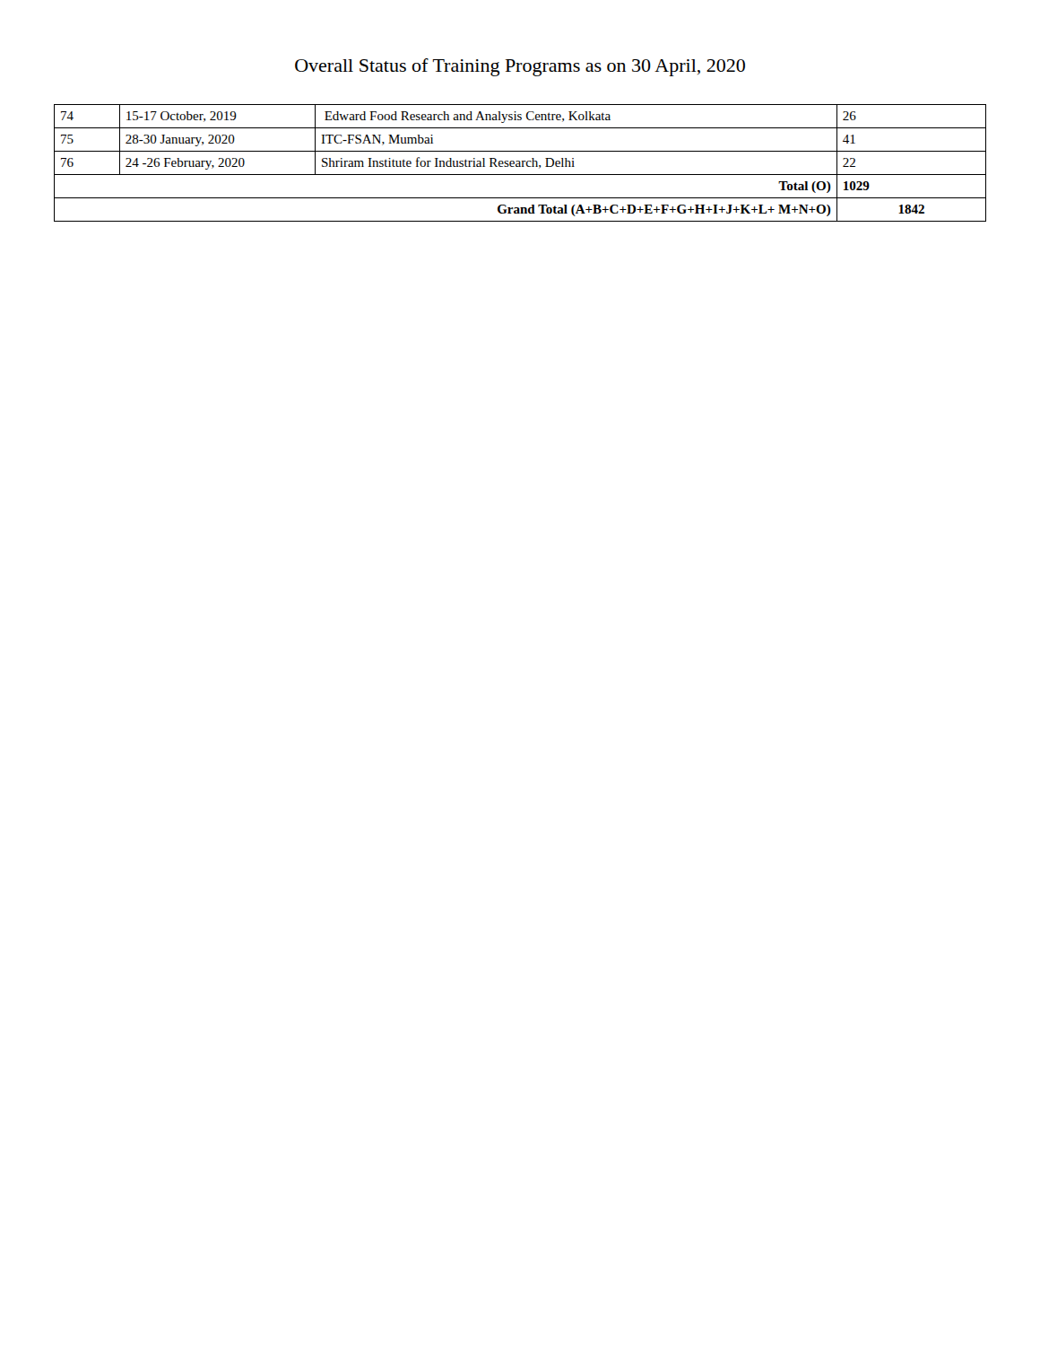Overall Status of Training Programs as on 30 April, 2020
| 74 | 15-17 October, 2019 | Edward Food Research and Analysis Centre, Kolkata | 26 |
| 75 | 28-30 January, 2020 | ITC-FSAN, Mumbai | 41 |
| 76 | 24 -26 February, 2020 | Shriram Institute for Industrial Research, Delhi | 22 |
| Total (O) | 1029 |
| Grand Total (A+B+C+D+E+F+G+H+I+J+K+L+ M+N+O) | 1842 |